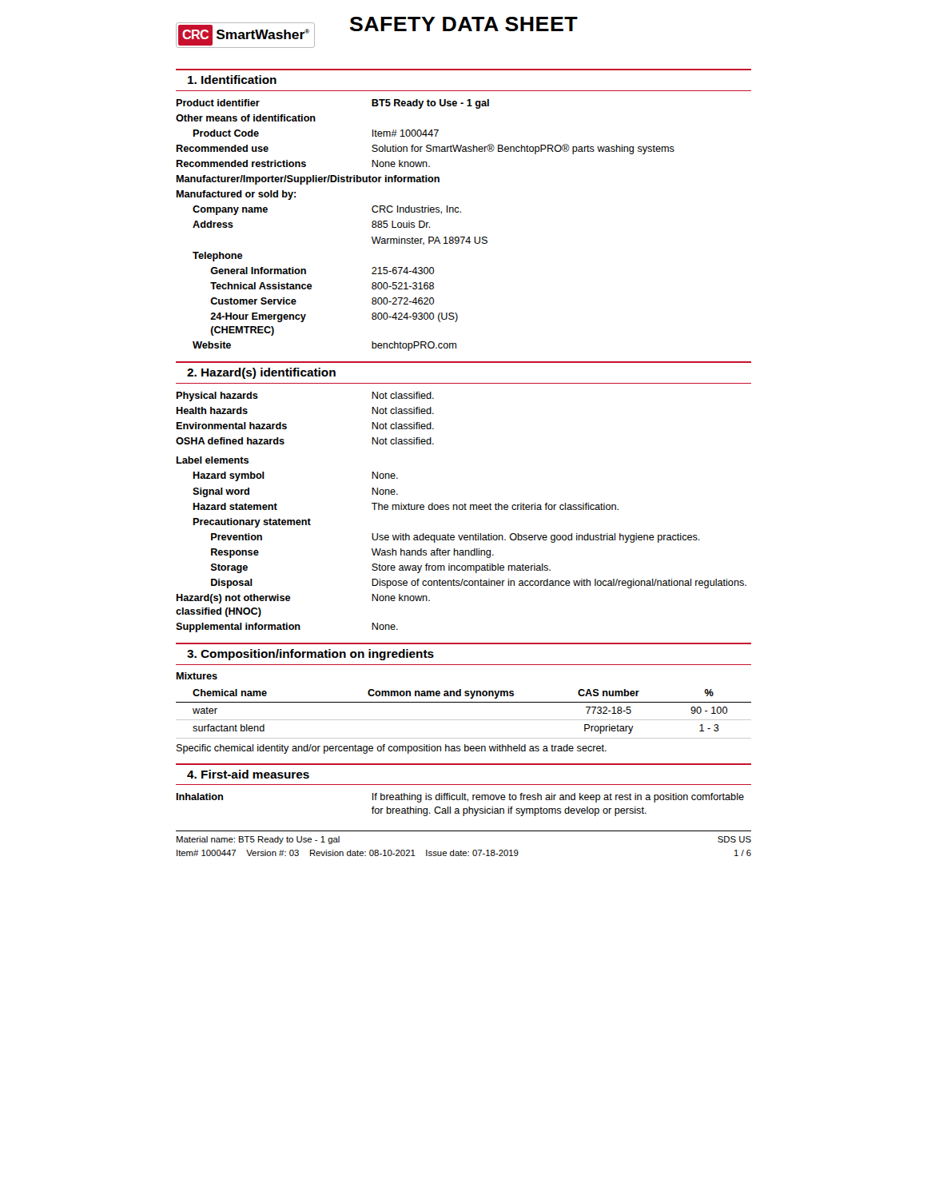SAFETY DATA SHEET
CRC SmartWasher®
1. Identification
| Product identifier | BT5 Ready to Use - 1 gal |
| Other means of identification | |
| Product Code | Item# 1000447 |
| Recommended use | Solution for SmartWasher® BenchtopPRO® parts washing systems |
| Recommended restrictions | None known. |
| Manufacturer/Importer/Supplier/Distributor information |
| Manufactured or sold by: |
| Company name | CRC Industries, Inc. |
| Address | 885 Louis Dr. |
| | Warminster, PA 18974 US |
| Telephone | |
| General Information | 215-674-4300 |
| Technical Assistance | 800-521-3168 |
| Customer Service | 800-272-4620 |
| 24-Hour Emergency (CHEMTREC) | 800-424-9300 (US) |
| Website | benchtopPRO.com |
2. Hazard(s) identification
| Physical hazards | Not classified. |
| Health hazards | Not classified. |
| Environmental hazards | Not classified. |
| OSHA defined hazards | Not classified. |
| Label elements |
| Hazard symbol | None. |
| Signal word | None. |
| Hazard statement | The mixture does not meet the criteria for classification. |
| Precautionary statement | |
| Prevention | Use with adequate ventilation. Observe good industrial hygiene practices. |
| Response | Wash hands after handling. |
| Storage | Store away from incompatible materials. |
| Disposal | Dispose of contents/container in accordance with local/regional/national regulations. |
| Hazard(s) not otherwise classified (HNOC) | None known. |
| Supplemental information | None. |
3. Composition/information on ingredients
Mixtures
| Chemical name | Common name and synonyms | CAS number | % |
| --- | --- | --- | --- |
| water | | 7732-18-5 | 90 - 100 |
| surfactant blend | | Proprietary | 1 - 3 |
Specific chemical identity and/or percentage of composition has been withheld as a trade secret.
4. First-aid measures
| Inhalation | If breathing is difficult, remove to fresh air and keep at rest in a position comfortable for breathing. Call a physician if symptoms develop or persist. |
Material name: BT5 Ready to Use - 1 gal SDS US
Item# 1000447 Version #: 03 Revision date: 08-10-2021 Issue date: 07-18-2019 1 / 6